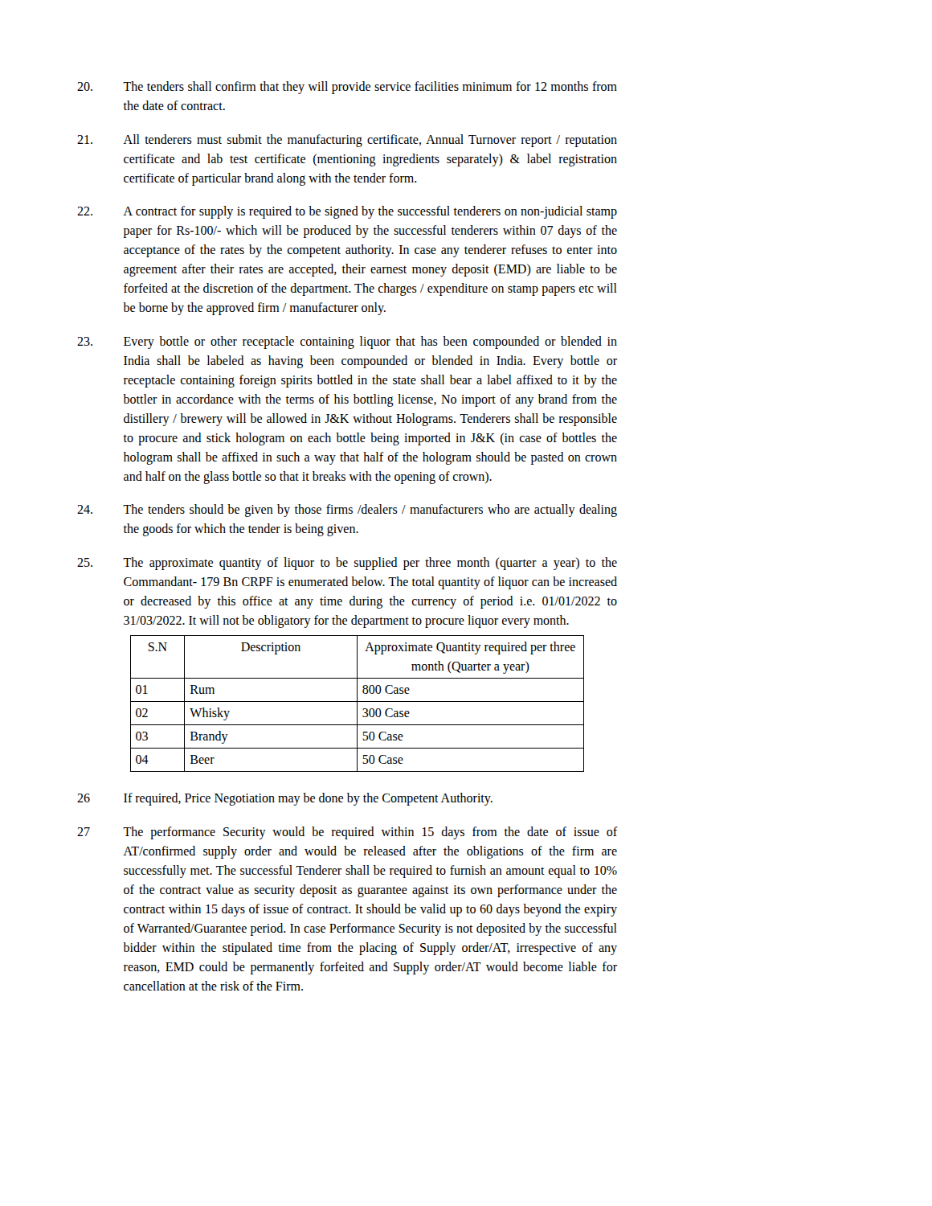20. The tenders shall confirm that they will provide service facilities minimum for 12 months from the date of contract.
21. All tenderers must submit the manufacturing certificate, Annual Turnover report / reputation certificate and lab test certificate (mentioning ingredients separately) & label registration certificate of particular brand along with the tender form.
22. A contract for supply is required to be signed by the successful tenderers on non-judicial stamp paper for Rs-100/- which will be produced by the successful tenderers within 07 days of the acceptance of the rates by the competent authority. In case any tenderer refuses to enter into agreement after their rates are accepted, their earnest money deposit (EMD) are liable to be forfeited at the discretion of the department. The charges / expenditure on stamp papers etc will be borne by the approved firm / manufacturer only.
23. Every bottle or other receptacle containing liquor that has been compounded or blended in India shall be labeled as having been compounded or blended in India. Every bottle or receptacle containing foreign spirits bottled in the state shall bear a label affixed to it by the bottler in accordance with the terms of his bottling license, No import of any brand from the distillery / brewery will be allowed in J&K without Holograms. Tenderers shall be responsible to procure and stick hologram on each bottle being imported in J&K (in case of bottles the hologram shall be affixed in such a way that half of the hologram should be pasted on crown and half on the glass bottle so that it breaks with the opening of crown).
24. The tenders should be given by those firms /dealers / manufacturers who are actually dealing the goods for which the tender is being given.
25. The approximate quantity of liquor to be supplied per three month (quarter a year) to the Commandant- 179 Bn CRPF is enumerated below. The total quantity of liquor can be increased or decreased by this office at any time during the currency of period i.e. 01/01/2022 to 31/03/2022. It will not be obligatory for the department to procure liquor every month.
| S.N | Description | Approximate Quantity required per three month (Quarter a year) |
| --- | --- | --- |
| 01 | Rum | 800 Case |
| 02 | Whisky | 300 Case |
| 03 | Brandy | 50 Case |
| 04 | Beer | 50 Case |
26 If required, Price Negotiation may be done by the Competent Authority.
27 The performance Security would be required within 15 days from the date of issue of AT/confirmed supply order and would be released after the obligations of the firm are successfully met. The successful Tenderer shall be required to furnish an amount equal to 10% of the contract value as security deposit as guarantee against its own performance under the contract within 15 days of issue of contract. It should be valid up to 60 days beyond the expiry of Warranted/Guarantee period. In case Performance Security is not deposited by the successful bidder within the stipulated time from the placing of Supply order/AT, irrespective of any reason, EMD could be permanently forfeited and Supply order/AT would become liable for cancellation at the risk of the Firm.